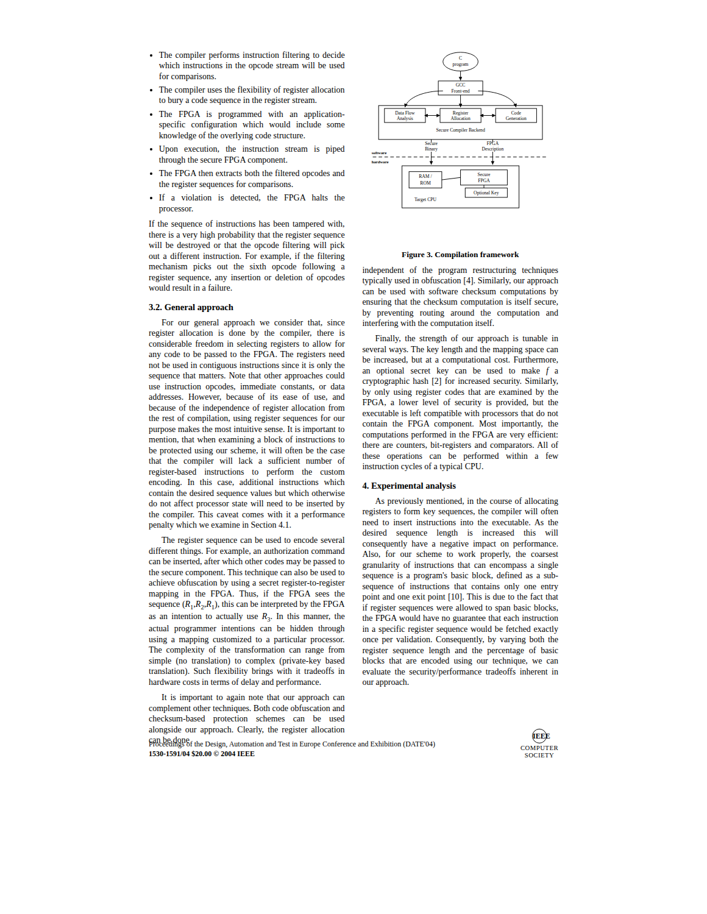The compiler performs instruction filtering to decide which instructions in the opcode stream will be used for comparisons.
The compiler uses the flexibility of register allocation to bury a code sequence in the register stream.
The FPGA is programmed with an application-specific configuration which would include some knowledge of the overlying code structure.
Upon execution, the instruction stream is piped through the secure FPGA component.
The FPGA then extracts both the filtered opcodes and the register sequences for comparisons.
If a violation is detected, the FPGA halts the processor.
If the sequence of instructions has been tampered with, there is a very high probability that the register sequence will be destroyed or that the opcode filtering will pick out a different instruction. For example, if the filtering mechanism picks out the sixth opcode following a register sequence, any insertion or deletion of opcodes would result in a failure.
3.2. General approach
For our general approach we consider that, since register allocation is done by the compiler, there is considerable freedom in selecting registers to allow for any code to be passed to the FPGA. The registers need not be used in contiguous instructions since it is only the sequence that matters. Note that other approaches could use instruction opcodes, immediate constants, or data addresses. However, because of its ease of use, and because of the independence of register allocation from the rest of compilation, using register sequences for our purpose makes the most intuitive sense. It is important to mention, that when examining a block of instructions to be protected using our scheme, it will often be the case that the compiler will lack a sufficient number of register-based instructions to perform the custom encoding. In this case, additional instructions which contain the desired sequence values but which otherwise do not affect processor state will need to be inserted by the compiler. This caveat comes with it a performance penalty which we examine in Section 4.1.
The register sequence can be used to encode several different things. For example, an authorization command can be inserted, after which other codes may be passed to the secure component. This technique can also be used to achieve obfuscation by using a secret register-to-register mapping in the FPGA. Thus, if the FPGA sees the sequence (R1,R2,R1), this can be interpreted by the FPGA as an intention to actually use R3. In this manner, the actual programmer intentions can be hidden through using a mapping customized to a particular processor. The complexity of the transformation can range from simple (no translation) to complex (private-key based translation). Such flexibility brings with it tradeoffs in hardware costs in terms of delay and performance.
It is important to again note that our approach can complement other techniques. Both code obfuscation and checksum-based protection schemes can be used alongside our approach. Clearly, the register allocation can be done
C program GCC Front-end Data Flow Analysis Register Allocation Code Generation Secure Compiler Backend Secure Binary FPGA Description software hardware RAM / ROM Secure FPGA Optional Key Target CPU
Figure 3. Compilation framework
independent of the program restructuring techniques typically used in obfuscation [4]. Similarly, our approach can be used with software checksum computations by ensuring that the checksum computation is itself secure, by preventing routing around the computation and interfering with the computation itself.
Finally, the strength of our approach is tunable in several ways. The key length and the mapping space can be increased, but at a computational cost. Furthermore, an optional secret key can be used to make f a cryptographic hash [2] for increased security. Similarly, by only using register codes that are examined by the FPGA, a lower level of security is provided, but the executable is left compatible with processors that do not contain the FPGA component. Most importantly, the computations performed in the FPGA are very efficient: there are counters, bit-registers and comparators. All of these operations can be performed within a few instruction cycles of a typical CPU.
4. Experimental analysis
As previously mentioned, in the course of allocating registers to form key sequences, the compiler will often need to insert instructions into the executable. As the desired sequence length is increased this will consequently have a negative impact on performance. Also, for our scheme to work properly, the coarsest granularity of instructions that can encompass a single sequence is a program's basic block, defined as a sub-sequence of instructions that contains only one entry point and one exit point [10]. This is due to the fact that if register sequences were allowed to span basic blocks, the FPGA would have no guarantee that each instruction in a specific register sequence would be fetched exactly once per validation. Consequently, by varying both the register sequence length and the percentage of basic blocks that are encoded using our technique, we can evaluate the security/performance tradeoffs inherent in our approach.
Proceedings of the Design, Automation and Test in Europe Conference and Exhibition (DATE'04) 1530-1591/04 $20.00 © 2004 IEEE
IEEE
COMPUTER
SOCIETY